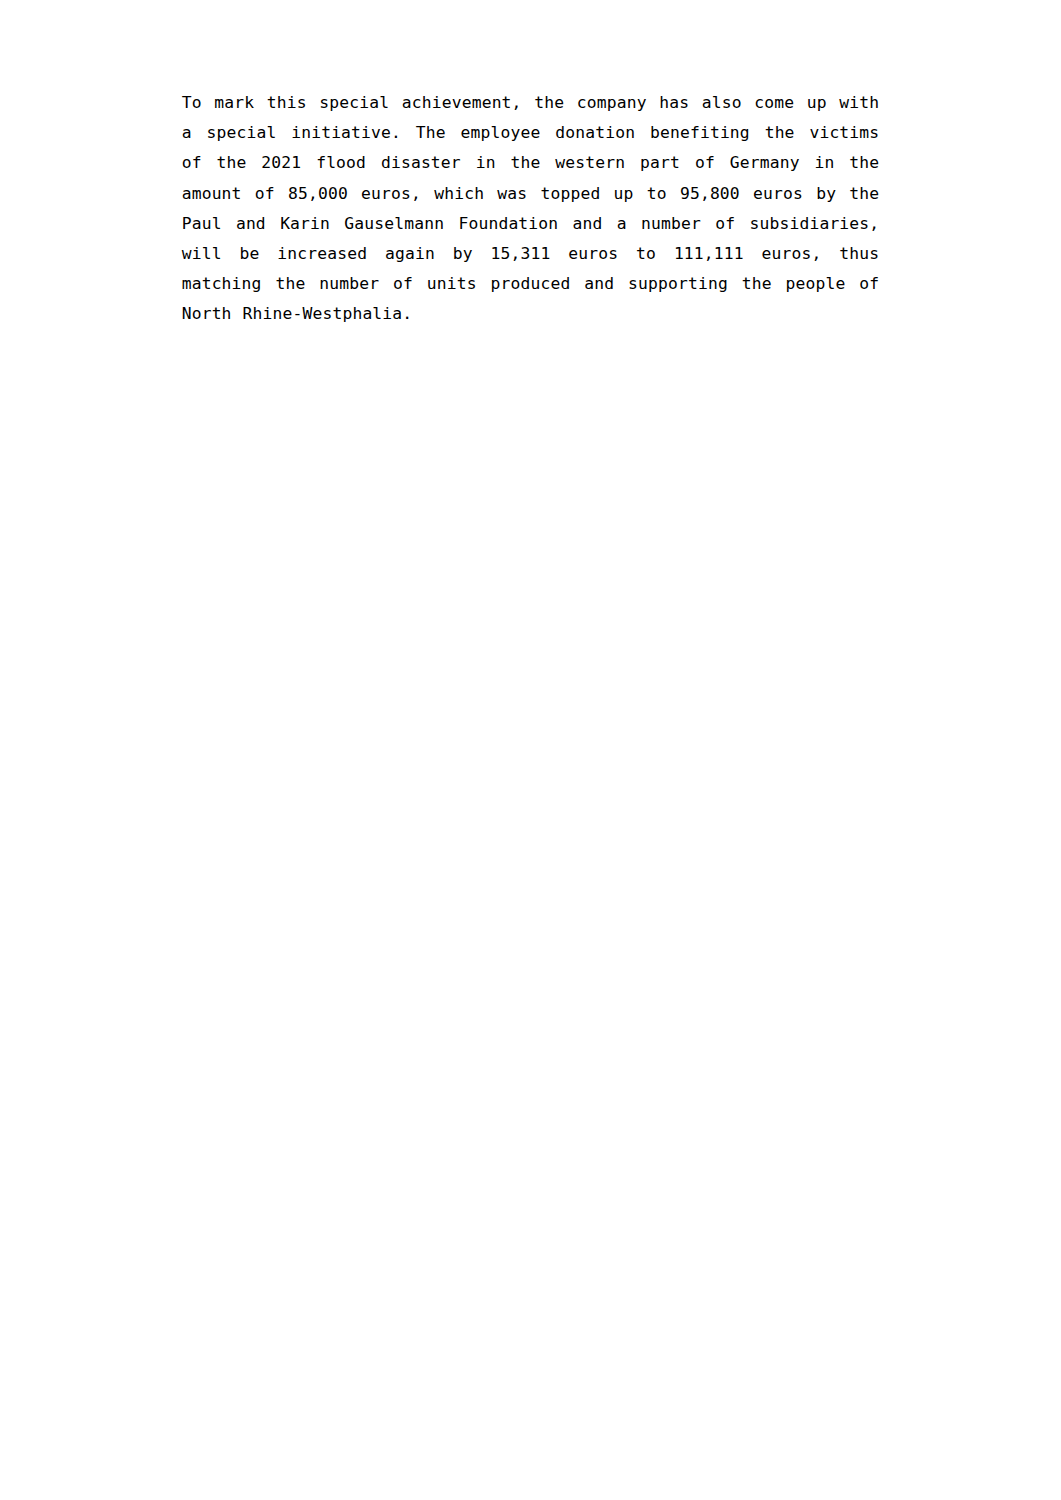To mark this special achievement, the company has also come up with a special initiative. The employee donation benefiting the victims of the 2021 flood disaster in the western part of Germany in the amount of 85,000 euros, which was topped up to 95,800 euros by the Paul and Karin Gauselmann Foundation and a number of subsidiaries, will be increased again by 15,311 euros to 111,111 euros, thus matching the number of units produced and supporting the people of North Rhine-Westphalia.